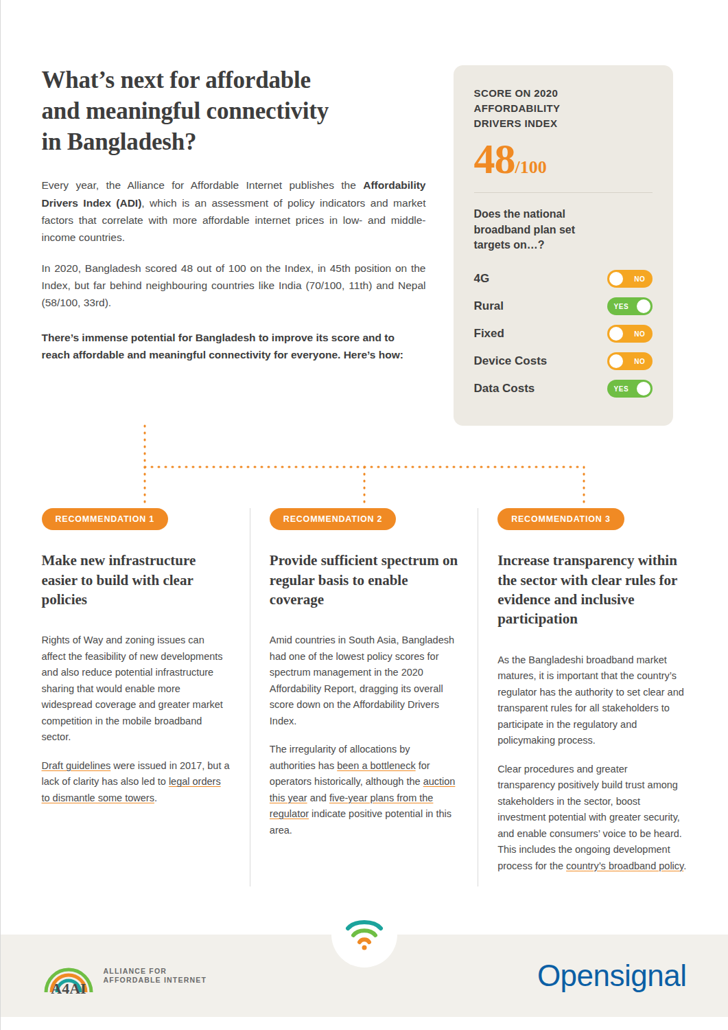What’s next for affordable
and meaningful connectivity
in Bangladesh?
Every year, the Alliance for Affordable Internet publishes the Affordability Drivers Index (ADI), which is an assessment of policy indicators and market factors that correlate with more affordable internet prices in low- and middle-income countries.
In 2020, Bangladesh scored 48 out of 100 on the Index, in 45th position on the Index, but far behind neighbouring countries like India (70/100, 11th) and Nepal (58/100, 33rd).
There’s immense potential for Bangladesh to improve its score and to reach affordable and meaningful connectivity for everyone. Here’s how:
Score on 2020
Affordability
Drivers Index
48/100
Does the national
broadband plan set
targets on…?
4G NO
Rural YES
Fixed NO
Device Costs NO
Data Costs YES
Recommendation 1
Make new infrastructure easier to build with clear policies
Rights of Way and zoning issues can affect the feasibility of new developments and also reduce potential infrastructure sharing that would enable more widespread coverage and greater market competition in the mobile broadband sector.
Draft guidelines were issued in 2017, but a lack of clarity has also led to legal orders to dismantle some towers.
Recommendation 2
Provide sufficient spectrum on regular basis to enable coverage
Amid countries in South Asia, Bangladesh had one of the lowest policy scores for spectrum management in the 2020 Affordability Report, dragging its overall score down on the Affordability Drivers Index.
The irregularity of allocations by authorities has been a bottleneck for operators historically, although the auction this year and five-year plans from the regulator indicate positive potential in this area.
Recommendation 3
Increase transparency within the sector with clear rules for evidence and inclusive participation
As the Bangladeshi broadband market matures, it is important that the country’s regulator has the authority to set clear and transparent rules for all stakeholders to participate in the regulatory and policymaking process.
Clear procedures and greater transparency positively build trust among stakeholders in the sector, boost investment potential with greater security, and enable consumers’ voice to be heard. This includes the ongoing development process for the country’s broadband policy.
A4AI
Alliance for
Affordable Internet
Opensignal